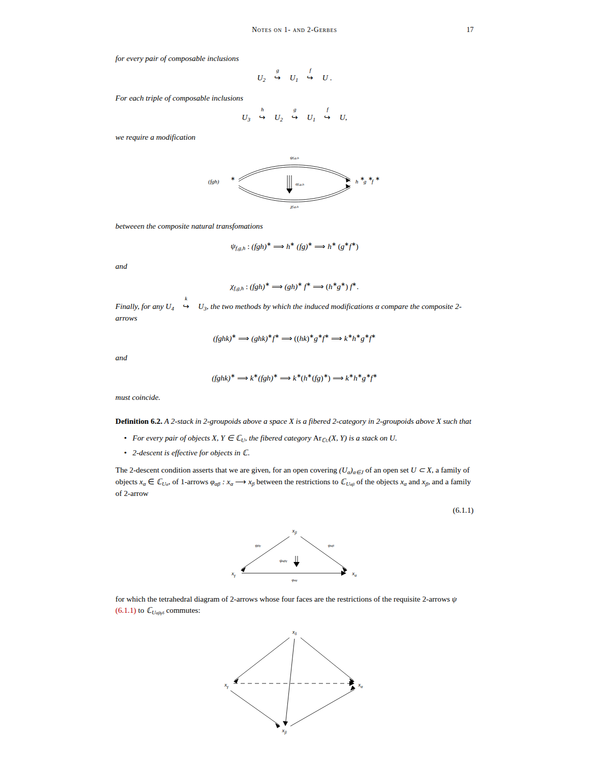Notes on 1- and 2-Gerbes 17
for every pair of composable inclusions
U2 g↪ U1 f↪ U .
For each triple of composable inclusions
U3 h↪ U2 g↪ U1 f↪ U,
we require a modification
(fgh) ∗ h ∗ g ∗ f ∗ ψf,g,h χf,g,h αf,g,h
betweeen the composite natural transfomations
ψf,g,h : (fgh)∗ ⟹ h∗ (fg)∗ ⟹ h∗ (g∗f∗)
and
χf,g,h : (fgh)∗ ⟹ (gh)∗ f∗ ⟹ (h∗g∗) f∗.
Finally, for any U4 k↪ U3, the two methods by which the induced modifications α compare the composite 2-arrows
(fghk)∗ ⟹ (ghk)∗f∗ ⟹ ((hk)∗g∗f∗ ⟹ k∗h∗g∗f∗
and
(fghk)∗ ⟹ k∗(fgh)∗ ⟹ k∗(h∗(fg)∗) ⟹ k∗h∗g∗f∗
must coincide.
Definition 6.2. A 2-stack in 2-groupoids above a space X is a fibered 2-category in 2-groupoids above X such that
For every pair of objects X, Y ∈ ℂU, the fibered category Ar ℂU(X, Y) is a stack on U.
2-descent is effective for objects in ℂ.
The 2-descent condition asserts that we are given, for an open covering (Uα)α∈J of an open set U ⊂ X, a family of objects xα ∈ ℂUα, of 1-arrows φαβ : xα ⟶ xβ between the restrictions to ℂUαβ of the objects xα and xβ, and a family of 2-arrow
(6.1.1)
xβ xγ xα φβγ φαβ φαγ ψαβγ
for which the tetrahedral diagram of 2-arrows whose four faces are the restrictions of the requisite 2-arrows ψ (6.1.1) to ℂUαβγδ commutes:
xδ xγ xα xβ